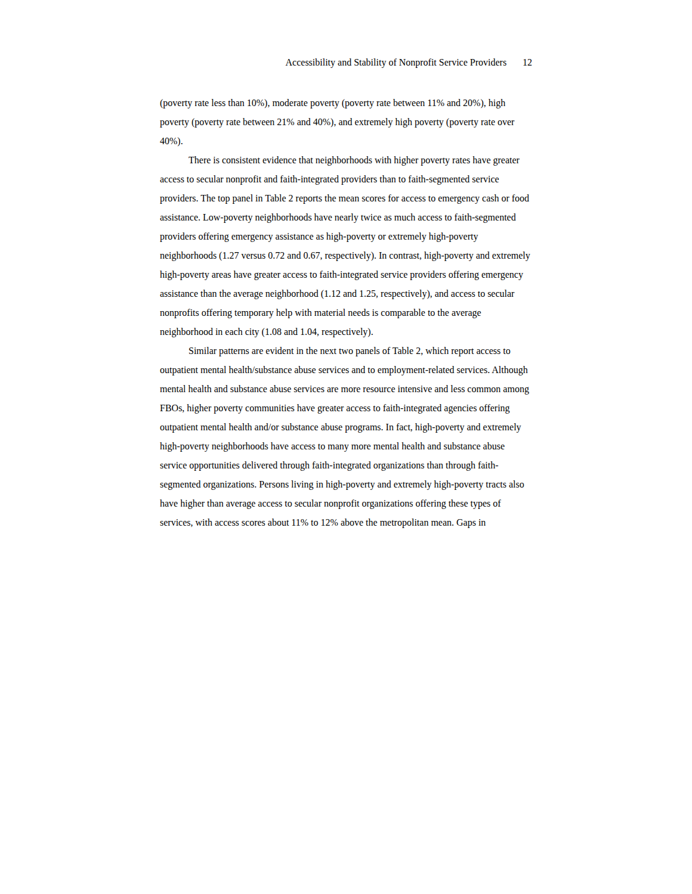Accessibility and Stability of Nonprofit Service Providers12
(poverty rate less than 10%), moderate poverty (poverty rate between 11% and 20%), high poverty (poverty rate between 21% and 40%), and extremely high poverty (poverty rate over 40%).
There is consistent evidence that neighborhoods with higher poverty rates have greater access to secular nonprofit and faith-integrated providers than to faith-segmented service providers. The top panel in Table 2 reports the mean scores for access to emergency cash or food assistance. Low-poverty neighborhoods have nearly twice as much access to faith-segmented providers offering emergency assistance as high-poverty or extremely high-poverty neighborhoods (1.27 versus 0.72 and 0.67, respectively). In contrast, high-poverty and extremely high-poverty areas have greater access to faith-integrated service providers offering emergency assistance than the average neighborhood (1.12 and 1.25, respectively), and access to secular nonprofits offering temporary help with material needs is comparable to the average neighborhood in each city (1.08 and 1.04, respectively).
Similar patterns are evident in the next two panels of Table 2, which report access to outpatient mental health/substance abuse services and to employment-related services. Although mental health and substance abuse services are more resource intensive and less common among FBOs, higher poverty communities have greater access to faith-integrated agencies offering outpatient mental health and/or substance abuse programs. In fact, high-poverty and extremely high-poverty neighborhoods have access to many more mental health and substance abuse service opportunities delivered through faith-integrated organizations than through faith-segmented organizations. Persons living in high-poverty and extremely high-poverty tracts also have higher than average access to secular nonprofit organizations offering these types of services, with access scores about 11% to 12% above the metropolitan mean. Gaps in